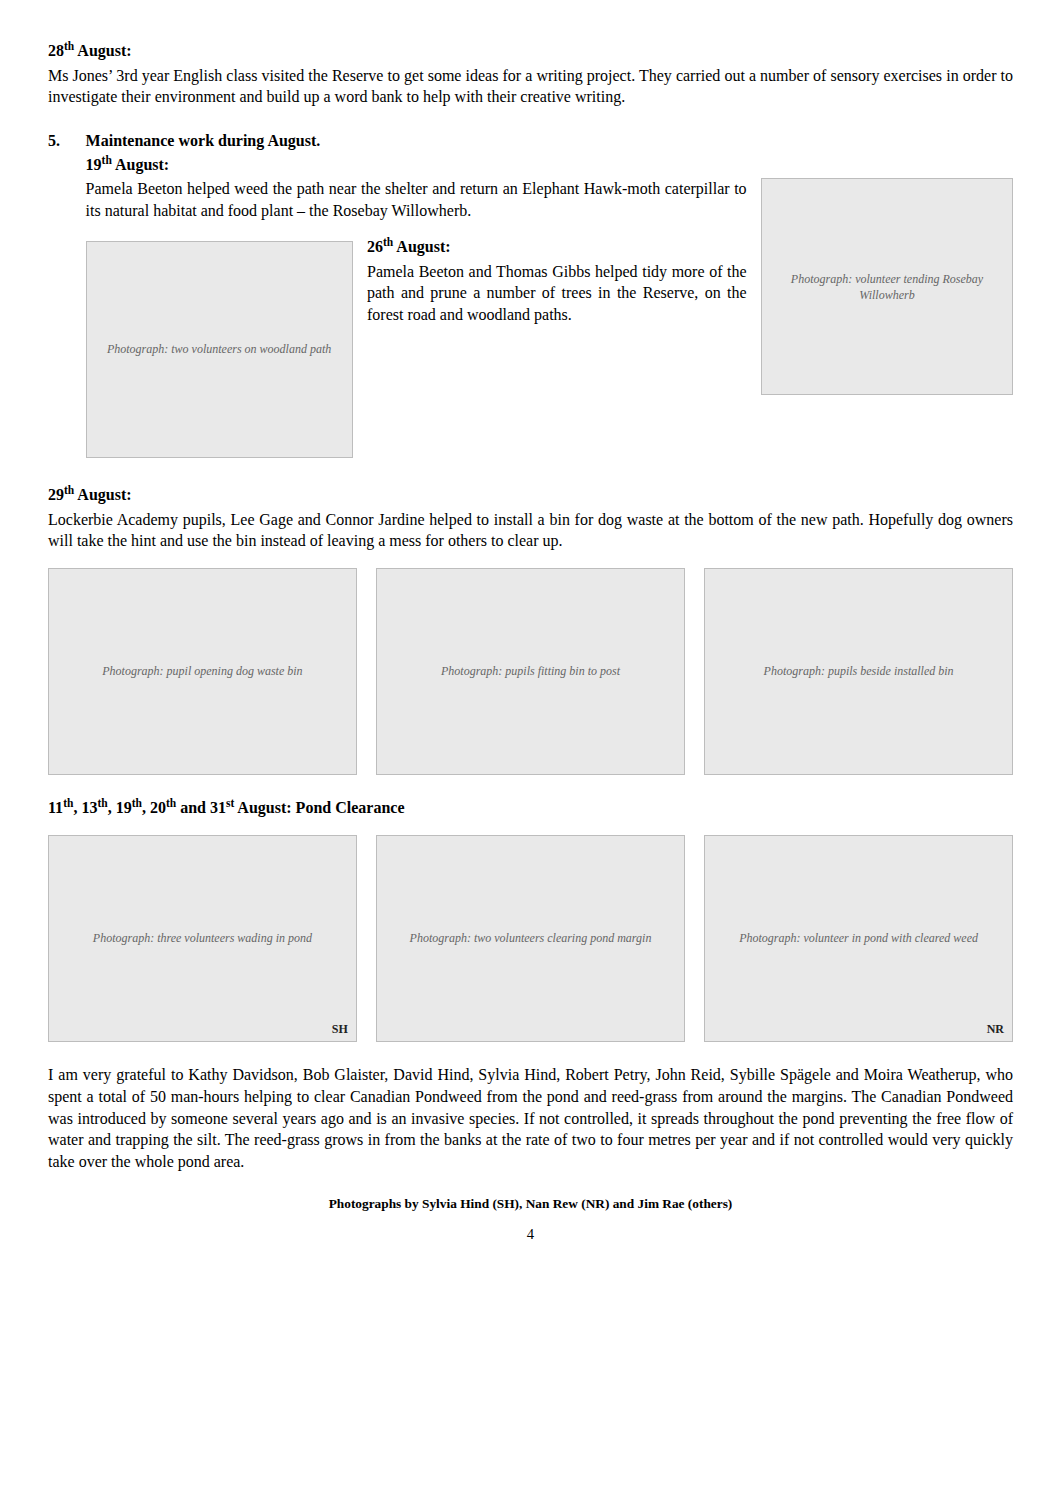28th August:
Ms Jones’ 3rd year English class visited the Reserve to get some ideas for a writing project. They carried out a number of sensory exercises in order to investigate their environment and build up a word bank to help with their creative writing.
5.
Maintenance work during August.
19th August:
Photograph: volunteer tending Rosebay Willowherb
Pamela Beeton helped weed the path near the shelter and return an Elephant Hawk-moth caterpillar to its natural habitat and food plant – the Rosebay Willowherb.
Photograph: two volunteers on woodland path
26th August:
Pamela Beeton and Thomas Gibbs helped tidy more of the path and prune a number of trees in the Reserve, on the forest road and woodland paths.
29th August:
Lockerbie Academy pupils, Lee Gage and Connor Jardine helped to install a bin for dog waste at the bottom of the new path. Hopefully dog owners will take the hint and use the bin instead of leaving a mess for others to clear up.
Photograph: pupil opening dog waste bin
Photograph: pupils fitting bin to post
Photograph: pupils beside installed bin
11th, 13th, 19th, 20th and 31st August: Pond Clearance
Photograph: three volunteers wading in pond SH
Photograph: two volunteers clearing pond margin
Photograph: volunteer in pond with cleared weed NR
I am very grateful to Kathy Davidson, Bob Glaister, David Hind, Sylvia Hind, Robert Petry, John Reid, Sybille Spägele and Moira Weatherup, who spent a total of 50 man-hours helping to clear Canadian Pondweed from the pond and reed-grass from around the margins. The Canadian Pondweed was introduced by someone several years ago and is an invasive species. If not controlled, it spreads throughout the pond preventing the free flow of water and trapping the silt. The reed-grass grows in from the banks at the rate of two to four metres per year and if not controlled would very quickly take over the whole pond area.
Photographs by Sylvia Hind (SH), Nan Rew (NR) and Jim Rae (others)
4